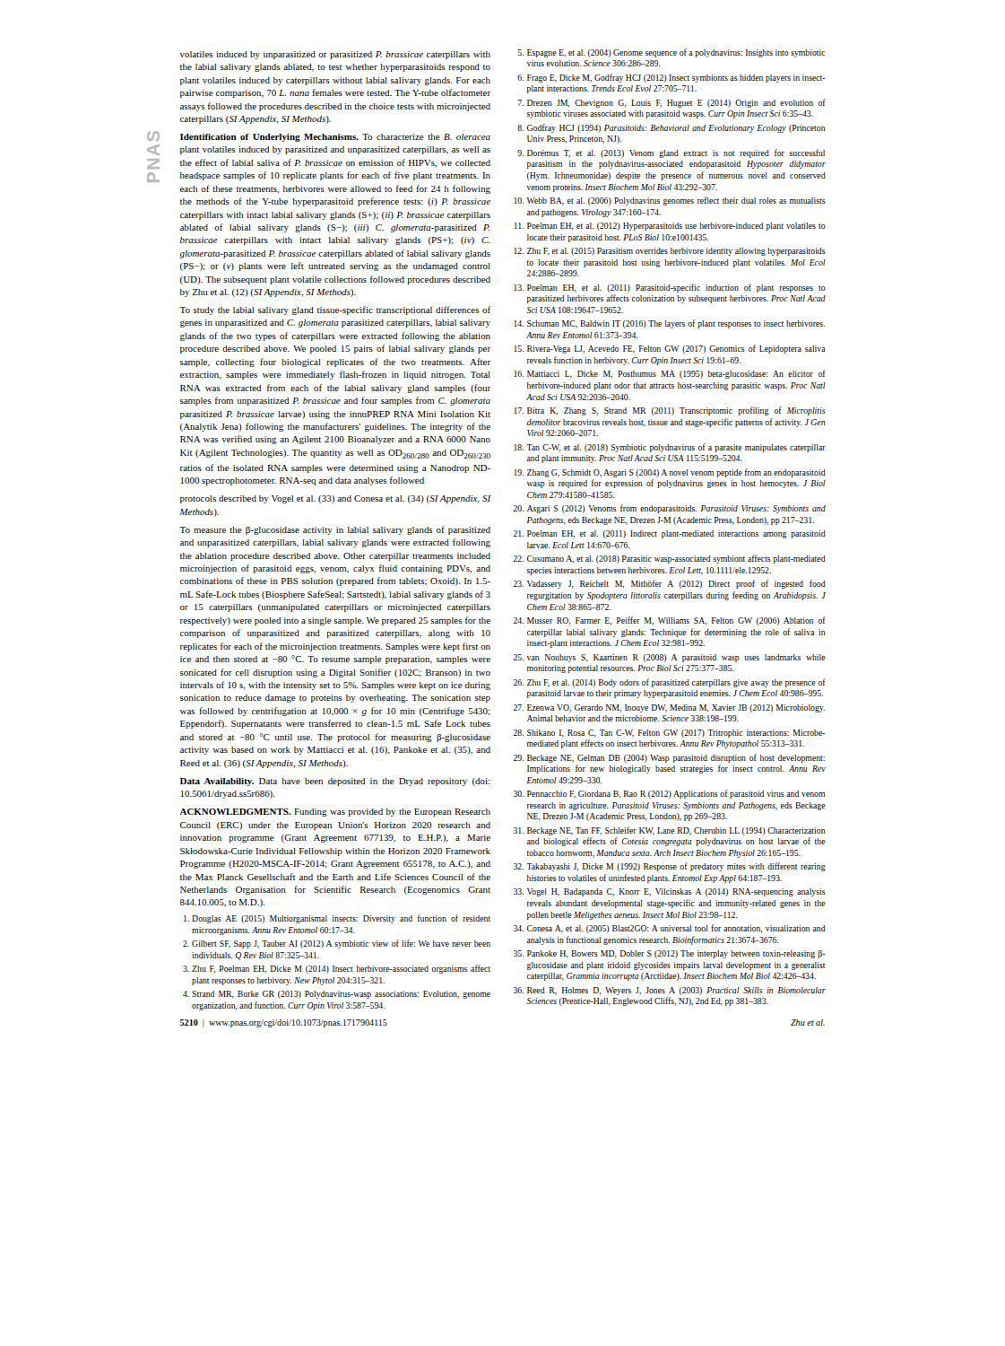PNAS
volatiles induced by unparasitized or parasitized P. brassicae caterpillars with the labial salivary glands ablated, to test whether hyperparasitoids respond to plant volatiles induced by caterpillars without labial salivary glands. For each pairwise comparison, 70 L. nana females were tested. The Y-tube olfactometer assays followed the procedures described in the choice tests with microinjected caterpillars (SI Appendix, SI Methods).
Identification of Underlying Mechanisms. To characterize the B. oleracea plant volatiles induced by parasitized and unparasitized caterpillars, as well as the effect of labial saliva of P. brassicae on emission of HIPVs, we collected headspace samples of 10 replicate plants for each of five plant treatments. In each of these treatments, herbivores were allowed to feed for 24 h following the methods of the Y-tube hyperparasitoid preference tests: (i) P. brassicae caterpillars with intact labial salivary glands (S+); (ii) P. brassicae caterpillars ablated of labial salivary glands (S−); (iii) C. glomerata-parasitized P. brassicae caterpillars with intact labial salivary glands (PS+); (iv) C. glomerata-parasitized P. brassicae caterpillars ablated of labial salivary glands (PS−); or (v) plants were left untreated serving as the undamaged control (UD). The subsequent plant volatile collections followed procedures described by Zhu et al. (12) (SI Appendix, SI Methods).
To study the labial salivary gland tissue-specific transcriptional differences of genes in unparasitized and C. glomerata parasitized caterpillars, labial salivary glands of the two types of caterpillars were extracted following the ablation procedure described above. We pooled 15 pairs of labial salivary glands per sample, collecting four biological replicates of the two treatments. After extraction, samples were immediately flash-frozen in liquid nitrogen. Total RNA was extracted from each of the labial salivary gland samples (four samples from unparasitized P. brassicae and four samples from C. glomerata parasitized P. brassicae larvae) using the innuPREP RNA Mini Isolation Kit (Analytik Jena) following the manufacturers' guidelines. The integrity of the RNA was verified using an Agilent 2100 Bioanalyzer and a RNA 6000 Nano Kit (Agilent Technologies). The quantity as well as OD260/280 and OD260/230 ratios of the isolated RNA samples were determined using a Nanodrop ND-1000 spectrophotometer. RNA-seq and data analyses followed
protocols described by Vogel et al. (33) and Conesa et al. (34) (SI Appendix, SI Methods).
To measure the β-glucosidase activity in labial salivary glands of parasitized and unparasitized caterpillars, labial salivary glands were extracted following the ablation procedure described above. Other caterpillar treatments included microinjection of parasitoid eggs, venom, calyx fluid containing PDVs, and combinations of these in PBS solution (prepared from tablets; Oxoid). In 1.5-mL Safe-Lock tubes (Biosphere SafeSeal; Sartstedt), labial salivary glands of 3 or 15 caterpillars (unmanipulated caterpillars or microinjected caterpillars respectively) were pooled into a single sample. We prepared 25 samples for the comparison of unparasitized and parasitized caterpillars, along with 10 replicates for each of the microinjection treatments. Samples were kept first on ice and then stored at −80 °C. To resume sample preparation, samples were sonicated for cell disruption using a Digital Sonifier (102C; Branson) in two intervals of 10 s, with the intensity set to 5%. Samples were kept on ice during sonication to reduce damage to proteins by overheating. The sonication step was followed by centrifugation at 10,000 × g for 10 min (Centrifuge 5430; Eppendorf). Supernatants were transferred to clean-1.5 mL Safe Lock tubes and stored at −80 °C until use. The protocol for measuring β-glucosidase activity was based on work by Mattiacci et al. (16), Pankoke et al. (35), and Reed et al. (36) (SI Appendix, SI Methods).
Data Availability. Data have been deposited in the Dryad repository (doi: 10.5061/dryad.ss5r686).
ACKNOWLEDGMENTS. Funding was provided by the European Research Council (ERC) under the European Union's Horizon 2020 research and innovation programme (Grant Agreement 677139, to E.H.P.), a Marie Skłodowska-Curie Individual Fellowship within the Horizon 2020 Framework Programme (H2020-MSCA-IF-2014; Grant Agreement 655178, to A.C.), and the Max Planck Gesellschaft and the Earth and Life Sciences Council of the Netherlands Organisation for Scientific Research (Ecogenomics Grant 844.10.005, to M.D.).
Douglas AE (2015) Multiorganismal insects: Diversity and function of resident microorganisms. Annu Rev Entomol 60:17–34.
Gilbert SF, Sapp J, Tauber AI (2012) A symbiotic view of life: We have never been individuals. Q Rev Biol 87:325–341.
Zhu F, Poelman EH, Dicke M (2014) Insect herbivore-associated organisms affect plant responses to herbivory. New Phytol 204:315–321.
Strand MR, Burke GR (2013) Polydnavirus-wasp associations: Evolution, genome organization, and function. Curr Opin Virol 3:587–594.
Espagne E, et al. (2004) Genome sequence of a polydnavirus: Insights into symbiotic virus evolution. Science 306:286–289.
Frago E, Dicke M, Godfray HCJ (2012) Insect symbionts as hidden players in insect-plant interactions. Trends Ecol Evol 27:705–711.
Drezen JM, Chevignon G, Louis F, Huguet E (2014) Origin and evolution of symbiotic viruses associated with parasitoid wasps. Curr Opin Insect Sci 6:35–43.
Godfray HCJ (1994) Parasitoids: Behavioral and Evolutionary Ecology (Princeton Univ Press, Princeton, NJ).
Dorémus T, et al. (2013) Venom gland extract is not required for successful parasitism in the polydnavirus-associated endoparasitoid Hyposoter didymator (Hym. Ichneumonidae) despite the presence of numerous novel and conserved venom proteins. Insect Biochem Mol Biol 43:292–307.
Webb BA, et al. (2006) Polydnavirus genomes reflect their dual roles as mutualists and pathogens. Virology 347:160–174.
Poelman EH, et al. (2012) Hyperparasitoids use herbivore-induced plant volatiles to locate their parasitoid host. PLoS Biol 10:e1001435.
Zhu F, et al. (2015) Parasitism overrides herbivore identity allowing hyperparasitoids to locate their parasitoid host using herbivore-induced plant volatiles. Mol Ecol 24:2886–2899.
Poelman EH, et al. (2011) Parasitoid-specific induction of plant responses to parasitized herbivores affects colonization by subsequent herbivores. Proc Natl Acad Sci USA 108:19647–19652.
Schuman MC, Baldwin IT (2016) The layers of plant responses to insect herbivores. Annu Rev Entomol 61:373–394.
Rivera-Vega LJ, Acevedo FE, Felton GW (2017) Genomics of Lepidoptera saliva reveals function in herbivory. Curr Opin Insect Sci 19:61–69.
Mattiacci L, Dicke M, Posthumus MA (1995) beta-glucosidase: An elicitor of herbivore-induced plant odor that attracts host-searching parasitic wasps. Proc Natl Acad Sci USA 92:2036–2040.
Bitra K, Zhang S, Strand MR (2011) Transcriptomic profiling of Microplitis demolitor bracovirus reveals host, tissue and stage-specific patterns of activity. J Gen Virol 92:2060–2071.
Tan C-W, et al. (2018) Symbiotic polydnavirus of a parasite manipulates caterpillar and plant immunity. Proc Natl Acad Sci USA 115:5199–5204.
Zhang G, Schmidt O, Asgari S (2004) A novel venom peptide from an endoparasitoid wasp is required for expression of polydnavirus genes in host hemocytes. J Biol Chem 279:41580–41585.
Asgari S (2012) Venoms from endoparasitoids. Parasitoid Viruses: Symbionts and Pathogens, eds Beckage NE, Drezen J-M (Academic Press, London), pp 217–231.
Poelman EH, et al. (2011) Indirect plant-mediated interactions among parasitoid larvae. Ecol Lett 14:670–676.
Cusumano A, et al. (2018) Parasitic wasp-associated symbiont affects plant-mediated species interactions between herbivores. Ecol Lett, 10.1111/ele.12952.
Vadassery J, Reichelt M, Mithöfer A (2012) Direct proof of ingested food regurgitation by Spodoptera littoralis caterpillars during feeding on Arabidopsis. J Chem Ecol 38:865–872.
Musser RO, Farmer E, Peiffer M, Williams SA, Felton GW (2006) Ablation of caterpillar labial salivary glands: Technique for determining the role of saliva in insect-plant interactions. J Chem Ecol 32:981–992.
van Nouhuys S, Kaartinen R (2008) A parasitoid wasp uses landmarks while monitoring potential resources. Proc Biol Sci 275:377–385.
Zhu F, et al. (2014) Body odors of parasitized caterpillars give away the presence of parasitoid larvae to their primary hyperparasitoid enemies. J Chem Ecol 40:986–995.
Ezenwa VO, Gerardo NM, Inouye DW, Medina M, Xavier JB (2012) Microbiology. Animal behavior and the microbiome. Science 338:198–199.
Shikano I, Rosa C, Tan C-W, Felton GW (2017) Tritrophic interactions: Microbe-mediated plant effects on insect herbivores. Annu Rev Phytopathol 55:313–331.
Beckage NE, Gelman DB (2004) Wasp parasitoid disruption of host development: Implications for new biologically based strategies for insect control. Annu Rev Entomol 49:299–330.
Pennacchio F, Giordana B, Rao R (2012) Applications of parasitoid virus and venom research in agriculture. Parasitoid Viruses: Symbionts and Pathogens, eds Beckage NE, Drezen J-M (Academic Press, London), pp 269–283.
Beckage NE, Tan FF, Schleifer KW, Lane RD, Cherubin LL (1994) Characterization and biological effects of Cotesia congregata polydnavirus on host larvae of the tobacco hornworm, Manduca sexta. Arch Insect Biochem Physiol 26:165–195.
Takabayashi J, Dicke M (1992) Response of predatory mites with different rearing histories to volatiles of uninfested plants. Entomol Exp Appl 64:187–193.
Vogel H, Badapanda C, Knorr E, Vilcinskas A (2014) RNA-sequencing analysis reveals abundant developmental stage-specific and immunity-related genes in the pollen beetle Meligethes aeneus. Insect Mol Biol 23:98–112.
Conesa A, et al. (2005) Blast2GO: A universal tool for annotation, visualization and analysis in functional genomics research. Bioinformatics 21:3674–3676.
Pankoke H, Bowers MD, Dobler S (2012) The interplay between toxin-releasing β-glucosidase and plant iridoid glycosides impairs larval development in a generalist caterpillar, Grammia incorrupta (Arctiidae). Insect Biochem Mol Biol 42:426–434.
Reed R, Holmes D, Weyers J, Jones A (2003) Practical Skills in Biomolecular Sciences (Prentice-Hall, Englewood Cliffs, NJ), 2nd Ed, pp 381–383.
5210 | www.pnas.org/cgi/doi/10.1073/pnas.1717904115
Zhu et al.